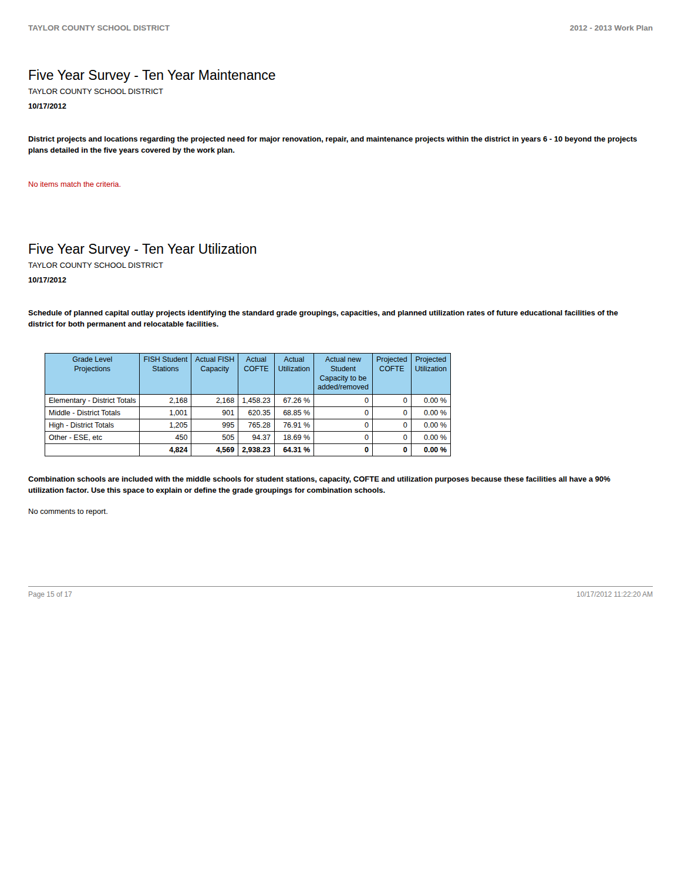TAYLOR COUNTY SCHOOL DISTRICT
2012 - 2013 Work Plan
Five Year Survey - Ten Year Maintenance
TAYLOR COUNTY SCHOOL DISTRICT
10/17/2012
District projects and locations regarding the projected need for major renovation, repair, and maintenance projects within the district in years 6 - 10 beyond the projects plans detailed in the five years covered by the work plan.
No items match the criteria.
Five Year Survey - Ten Year Utilization
TAYLOR COUNTY SCHOOL DISTRICT
10/17/2012
Schedule of planned capital outlay projects identifying the standard grade groupings, capacities, and planned utilization rates of future educational facilities of the district for both permanent and relocatable facilities.
| Grade Level Projections | FISH Student Stations | Actual FISH Capacity | Actual COFTE | Actual Utilization | Actual new Student Capacity to be added/removed | Projected COFTE | Projected Utilization |
| --- | --- | --- | --- | --- | --- | --- | --- |
| Elementary - District Totals | 2,168 | 2,168 | 1,458.23 | 67.26 % | 0 | 0 | 0.00 % |
| Middle - District Totals | 1,001 | 901 | 620.35 | 68.85 % | 0 | 0 | 0.00 % |
| High - District Totals | 1,205 | 995 | 765.28 | 76.91 % | 0 | 0 | 0.00 % |
| Other - ESE, etc | 450 | 505 | 94.37 | 18.69 % | 0 | 0 | 0.00 % |
| | 4,824 | 4,569 | 2,938.23 | 64.31 % | 0 | 0 | 0.00 % |
Combination schools are included with the middle schools for student stations, capacity, COFTE and utilization purposes because these facilities all have a 90% utilization factor. Use this space to explain or define the grade groupings for combination schools.
No comments to report.
Page 15 of 17
10/17/2012 11:22:20 AM